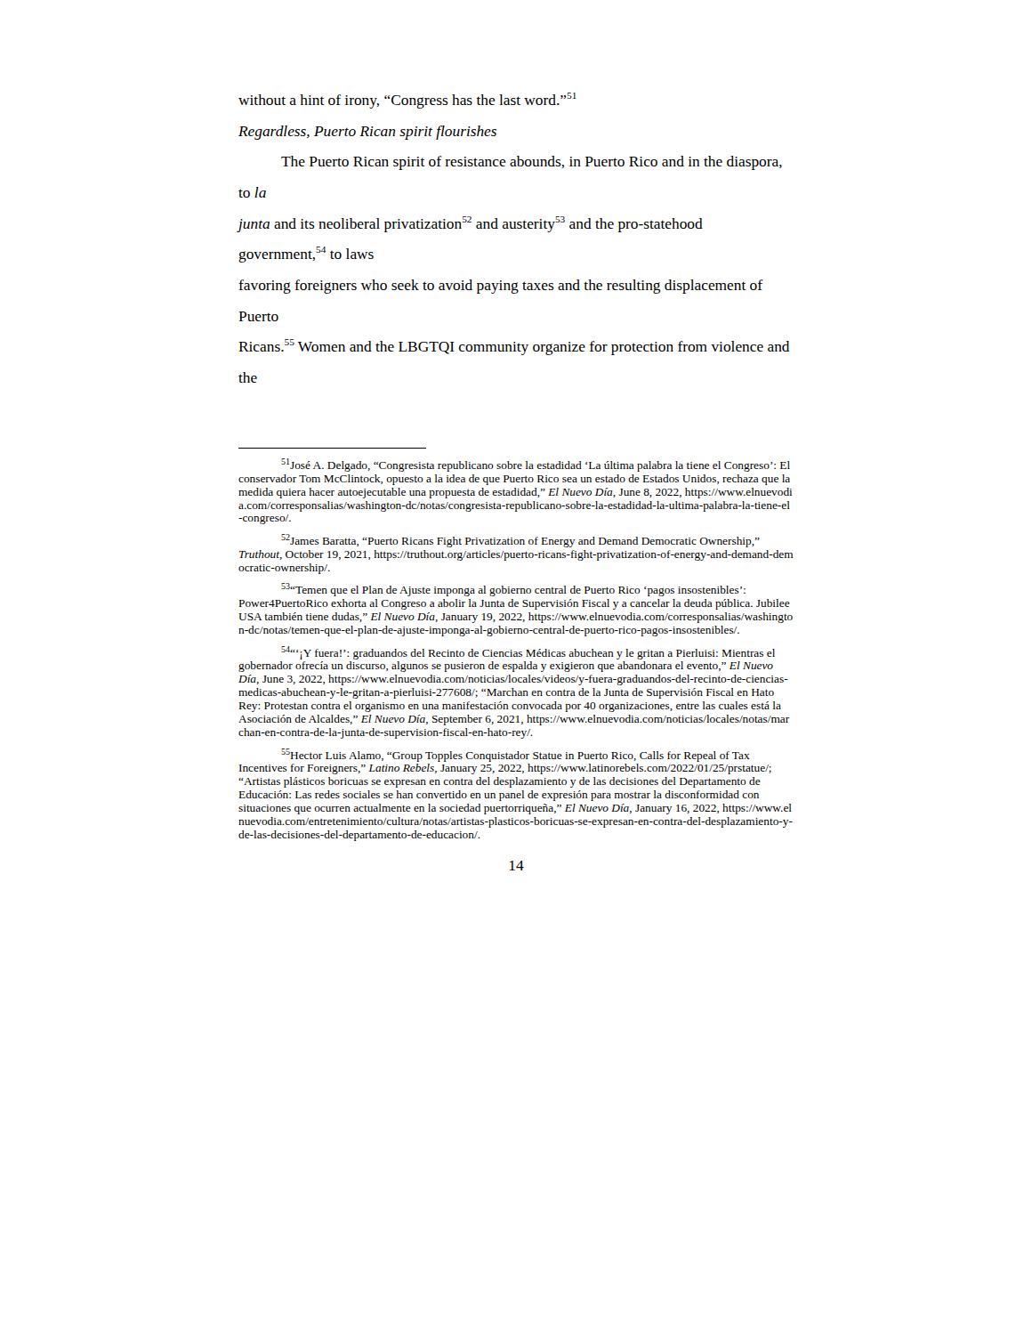without a hint of irony, “Congress has the last word.”51
Regardless, Puerto Rican spirit flourishes
The Puerto Rican spirit of resistance abounds, in Puerto Rico and in the diaspora, to la
junta and its neoliberal privatization52 and austerity53 and the pro-statehood government,54 to laws
favoring foreigners who seek to avoid paying taxes and the resulting displacement of Puerto
Ricans.55 Women and the LBGTQI community organize for protection from violence and the
51José A. Delgado, “Congresista republicano sobre la estadidad ‘La última palabra la tiene el Congreso’: El conservador Tom McClintock, opuesto a la idea de que Puerto Rico sea un estado de Estados Unidos, rechaza que la medida quiera hacer autoejecutable una propuesta de estadidad,” El Nuevo Día, June 8, 2022, https://www.elnuevodia.com/corresponsalias/washington-dc/notas/congresista-republicano-sobre-la-estadidad-la-ultima-palabra-la-tiene-el-congreso/.
52James Baratta, “Puerto Ricans Fight Privatization of Energy and Demand Democratic Ownership,” Truthout, October 19, 2021, https://truthout.org/articles/puerto-ricans-fight-privatization-of-energy-and-demand-democratic-ownership/.
53“Temen que el Plan de Ajuste imponga al gobierno central de Puerto Rico ‘pagos insostenibles’: Power4PuertoRico exhorta al Congreso a abolir la Junta de Supervisión Fiscal y a cancelar la deuda pública. Jubilee USA también tiene dudas,” El Nuevo Día, January 19, 2022, https://www.elnuevodia.com/corresponsalias/washington-dc/notas/temen-que-el-plan-de-ajuste-imponga-al-gobierno-central-de-puerto-rico-pagos-insostenibles/.
54“‘¡Y fuera!’: graduandos del Recinto de Ciencias Médicas abuchean y le gritan a Pierluisi: Mientras el gobernador ofrecía un discurso, algunos se pusieron de espalda y exigieron que abandonara el evento,” El Nuevo Día, June 3, 2022, https://www.elnuevodia.com/noticias/locales/videos/y-fuera-graduandos-del-recinto-de-ciencias-medicas-abuchean-y-le-gritan-a-pierluisi-277608/; “Marchan en contra de la Junta de Supervisión Fiscal en Hato Rey: Protestan contra el organismo en una manifestación convocada por 40 organizaciones, entre las cuales está la Asociación de Alcaldes,” El Nuevo Día, September 6, 2021, https://www.elnuevodia.com/noticias/locales/notas/marchan-en-contra-de-la-junta-de-supervision-fiscal-en-hato-rey/.
55Hector Luis Alamo, “Group Topples Conquistador Statue in Puerto Rico, Calls for Repeal of Tax Incentives for Foreigners,” Latino Rebels, January 25, 2022, https://www.latinorebels.com/2022/01/25/prstatue/; “Artistas plásticos boricuas se expresan en contra del desplazamiento y de las decisiones del Departamento de Educación: Las redes sociales se han convertido en un panel de expresión para mostrar la disconformidad con situaciones que ocurren actualmente en la sociedad puertorriqueña,” El Nuevo Día, January 16, 2022, https://www.elnuevodia.com/entretenimiento/cultura/notas/artistas-plasticos-boricuas-se-expresan-en-contra-del-desplazamiento-y-de-las-decisiones-del-departamento-de-educacion/.
14